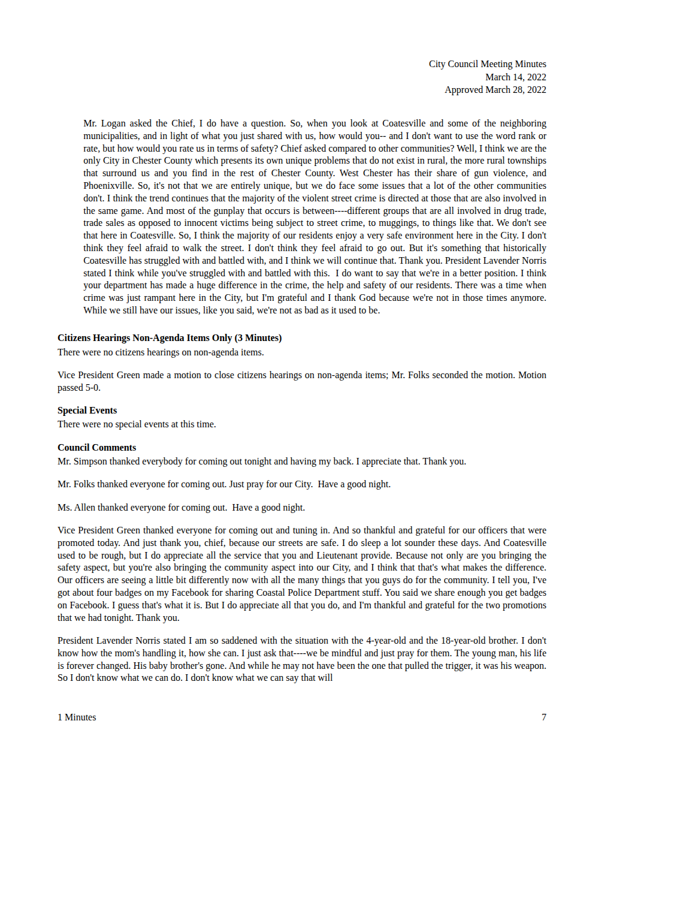City Council Meeting Minutes
March 14, 2022
Approved March 28, 2022
Mr. Logan asked the Chief, I do have a question. So, when you look at Coatesville and some of the neighboring municipalities, and in light of what you just shared with us, how would you-- and I don't want to use the word rank or rate, but how would you rate us in terms of safety? Chief asked compared to other communities? Well, I think we are the only City in Chester County which presents its own unique problems that do not exist in rural, the more rural townships that surround us and you find in the rest of Chester County. West Chester has their share of gun violence, and Phoenixville. So, it's not that we are entirely unique, but we do face some issues that a lot of the other communities don't. I think the trend continues that the majority of the violent street crime is directed at those that are also involved in the same game. And most of the gunplay that occurs is between----different groups that are all involved in drug trade, trade sales as opposed to innocent victims being subject to street crime, to muggings, to things like that. We don't see that here in Coatesville. So, I think the majority of our residents enjoy a very safe environment here in the City. I don't think they feel afraid to walk the street. I don't think they feel afraid to go out. But it's something that historically Coatesville has struggled with and battled with, and I think we will continue that. Thank you. President Lavender Norris stated I think while you've struggled with and battled with this. I do want to say that we're in a better position. I think your department has made a huge difference in the crime, the help and safety of our residents. There was a time when crime was just rampant here in the City, but I'm grateful and I thank God because we're not in those times anymore. While we still have our issues, like you said, we're not as bad as it used to be.
Citizens Hearings Non-Agenda Items Only (3 Minutes)
There were no citizens hearings on non-agenda items.
Vice President Green made a motion to close citizens hearings on non-agenda items; Mr. Folks seconded the motion. Motion passed 5-0.
Special Events
There were no special events at this time.
Council Comments
Mr. Simpson thanked everybody for coming out tonight and having my back. I appreciate that. Thank you.
Mr. Folks thanked everyone for coming out. Just pray for our City. Have a good night.
Ms. Allen thanked everyone for coming out. Have a good night.
Vice President Green thanked everyone for coming out and tuning in. And so thankful and grateful for our officers that were promoted today. And just thank you, chief, because our streets are safe. I do sleep a lot sounder these days. And Coatesville used to be rough, but I do appreciate all the service that you and Lieutenant provide. Because not only are you bringing the safety aspect, but you're also bringing the community aspect into our City, and I think that that's what makes the difference. Our officers are seeing a little bit differently now with all the many things that you guys do for the community. I tell you, I've got about four badges on my Facebook for sharing Coastal Police Department stuff. You said we share enough you get badges on Facebook. I guess that's what it is. But I do appreciate all that you do, and I'm thankful and grateful for the two promotions that we had tonight. Thank you.
President Lavender Norris stated I am so saddened with the situation with the 4-year-old and the 18-year-old brother. I don't know how the mom's handling it, how she can. I just ask that----we be mindful and just pray for them. The young man, his life is forever changed. His baby brother's gone. And while he may not have been the one that pulled the trigger, it was his weapon. So I don't know what we can do. I don't know what we can say that will
1 Minutes
7